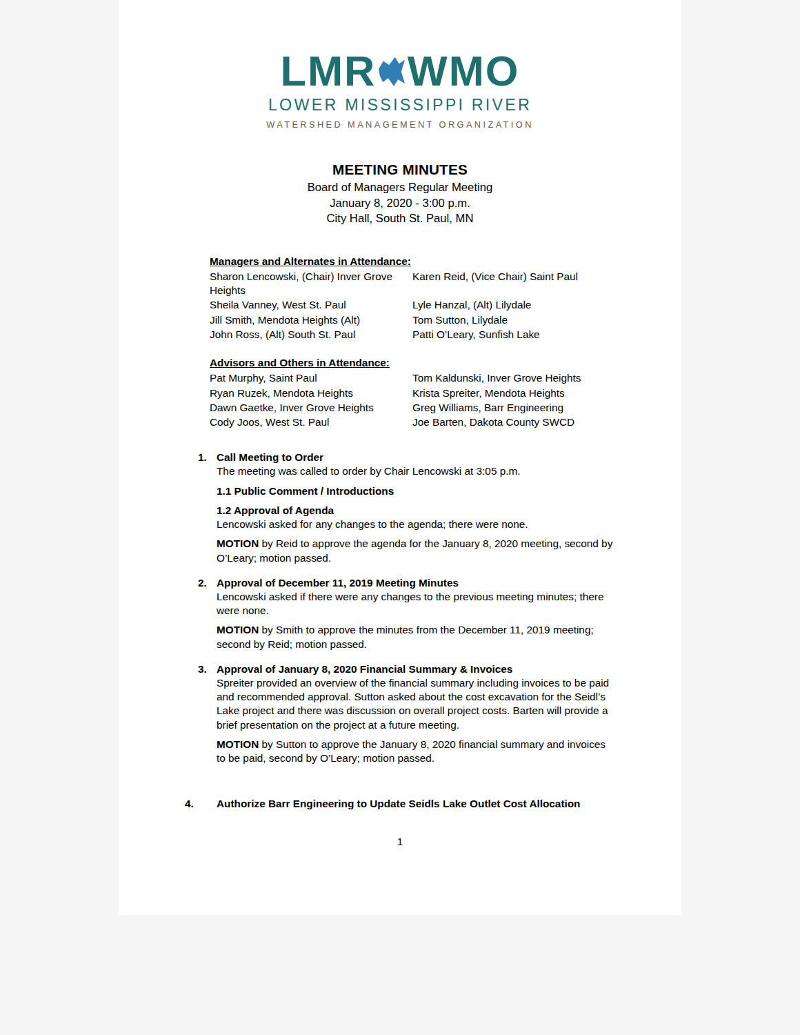LMR WMO
LOWER MISSISSIPPI RIVER
WATERSHED MANAGEMENT ORGANIZATION
MEETING MINUTES
Board of Managers Regular Meeting
January 8, 2020 - 3:00 p.m.
City Hall, South St. Paul, MN
Managers and Alternates in Attendance:
| Sharon Lencowski, (Chair) Inver Grove Heights | Karen Reid, (Vice Chair) Saint Paul |
| Sheila Vanney, West St. Paul | Lyle Hanzal, (Alt) Lilydale |
| Jill Smith, Mendota Heights (Alt) | Tom Sutton, Lilydale |
| John Ross, (Alt) South St. Paul | Patti O’Leary, Sunfish Lake |
Advisors and Others in Attendance:
| Pat Murphy, Saint Paul | Tom Kaldunski, Inver Grove Heights |
| Ryan Ruzek, Mendota Heights | Krista Spreiter, Mendota Heights |
| Dawn Gaetke, Inver Grove Heights | Greg Williams, Barr Engineering |
| Cody Joos, West St. Paul | Joe Barten, Dakota County SWCD |
Call Meeting to Order
The meeting was called to order by Chair Lencowski at 3:05 p.m.
1.1 Public Comment / Introductions
1.2 Approval of Agenda
Lencowski asked for any changes to the agenda; there were none.
MOTION by Reid to approve the agenda for the January 8, 2020 meeting, second by O’Leary; motion passed.
Approval of December 11, 2019 Meeting Minutes
Lencowski asked if there were any changes to the previous meeting minutes; there were none.
MOTION by Smith to approve the minutes from the December 11, 2019 meeting; second by Reid; motion passed.
Approval of January 8, 2020 Financial Summary & Invoices
Spreiter provided an overview of the financial summary including invoices to be paid and recommended approval. Sutton asked about the cost excavation for the Seidl’s Lake project and there was discussion on overall project costs. Barten will provide a brief presentation on the project at a future meeting.
MOTION by Sutton to approve the January 8, 2020 financial summary and invoices to be paid, second by O’Leary; motion passed.
4. Authorize Barr Engineering to Update Seidls Lake Outlet Cost Allocation
1